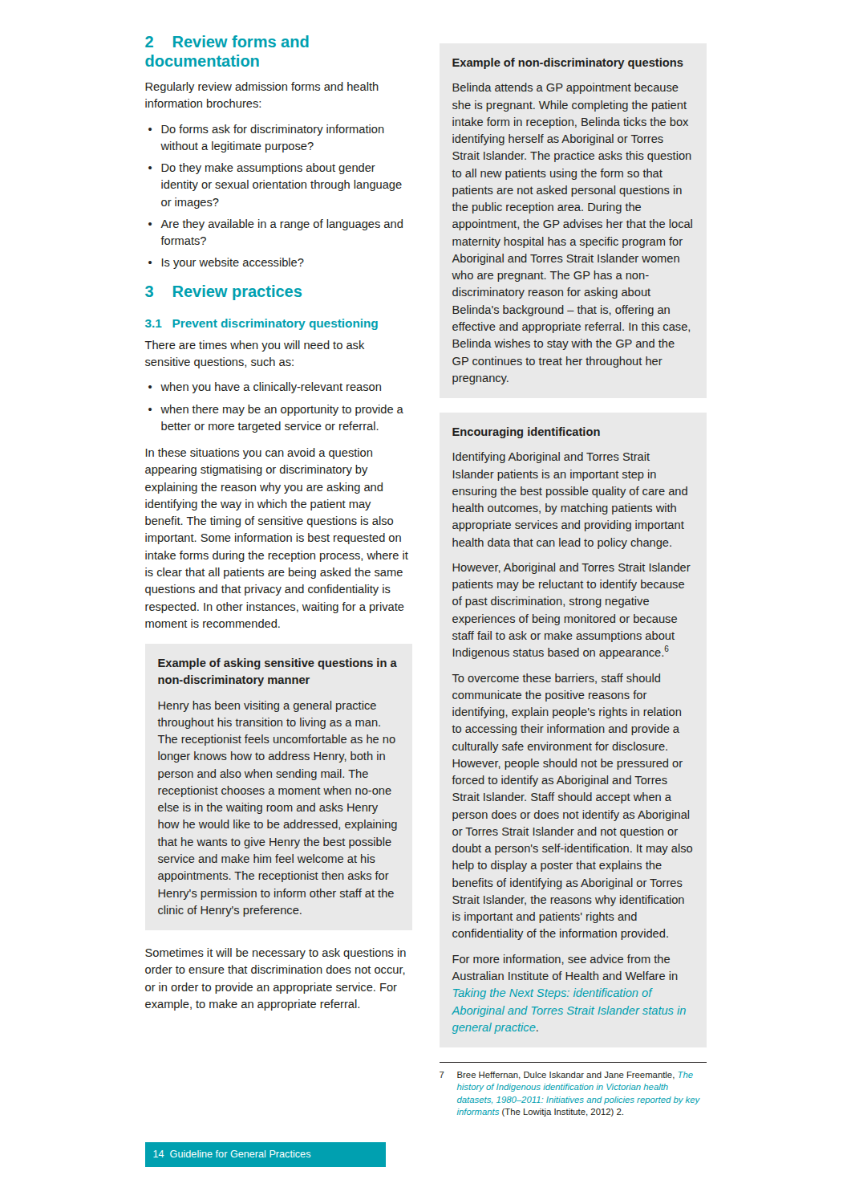2 Review forms and documentation
Regularly review admission forms and health information brochures:
Do forms ask for discriminatory information without a legitimate purpose?
Do they make assumptions about gender identity or sexual orientation through language or images?
Are they available in a range of languages and formats?
Is your website accessible?
3 Review practices
3.1 Prevent discriminatory questioning
There are times when you will need to ask sensitive questions, such as:
when you have a clinically-relevant reason
when there may be an opportunity to provide a better or more targeted service or referral.
In these situations you can avoid a question appearing stigmatising or discriminatory by explaining the reason why you are asking and identifying the way in which the patient may benefit. The timing of sensitive questions is also important. Some information is best requested on intake forms during the reception process, where it is clear that all patients are being asked the same questions and that privacy and confidentiality is respected. In other instances, waiting for a private moment is recommended.
Example of asking sensitive questions in a non-discriminatory manner
Henry has been visiting a general practice throughout his transition to living as a man. The receptionist feels uncomfortable as he no longer knows how to address Henry, both in person and also when sending mail. The receptionist chooses a moment when no-one else is in the waiting room and asks Henry how he would like to be addressed, explaining that he wants to give Henry the best possible service and make him feel welcome at his appointments. The receptionist then asks for Henry's permission to inform other staff at the clinic of Henry's preference.
Sometimes it will be necessary to ask questions in order to ensure that discrimination does not occur, or in order to provide an appropriate service. For example, to make an appropriate referral.
Example of non-discriminatory questions
Belinda attends a GP appointment because she is pregnant. While completing the patient intake form in reception, Belinda ticks the box identifying herself as Aboriginal or Torres Strait Islander. The practice asks this question to all new patients using the form so that patients are not asked personal questions in the public reception area. During the appointment, the GP advises her that the local maternity hospital has a specific program for Aboriginal and Torres Strait Islander women who are pregnant. The GP has a non-discriminatory reason for asking about Belinda's background – that is, offering an effective and appropriate referral. In this case, Belinda wishes to stay with the GP and the GP continues to treat her throughout her pregnancy.
Encouraging identification
Identifying Aboriginal and Torres Strait Islander patients is an important step in ensuring the best possible quality of care and health outcomes, by matching patients with appropriate services and providing important health data that can lead to policy change.
However, Aboriginal and Torres Strait Islander patients may be reluctant to identify because of past discrimination, strong negative experiences of being monitored or because staff fail to ask or make assumptions about Indigenous status based on appearance.6
To overcome these barriers, staff should communicate the positive reasons for identifying, explain people's rights in relation to accessing their information and provide a culturally safe environment for disclosure. However, people should not be pressured or forced to identify as Aboriginal and Torres Strait Islander. Staff should accept when a person does or does not identify as Aboriginal or Torres Strait Islander and not question or doubt a person's self-identification. It may also help to display a poster that explains the benefits of identifying as Aboriginal or Torres Strait Islander, the reasons why identification is important and patients' rights and confidentiality of the information provided.
For more information, see advice from the Australian Institute of Health and Welfare in Taking the Next Steps: identification of Aboriginal and Torres Strait Islander status in general practice.
7
Bree Heffernan, Dulce Iskandar and Jane Freemantle, The history of Indigenous identification in Victorian health datasets, 1980–2011: Initiatives and policies reported by key informants (The Lowitja Institute, 2012) 2.
14 Guideline for General Practices